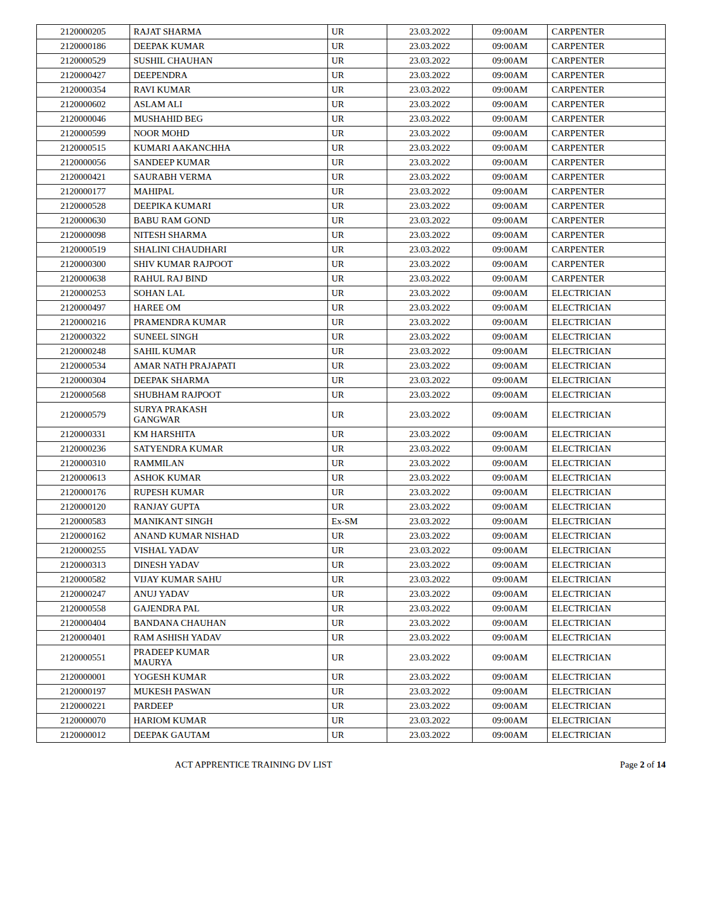| 2120000205 | RAJAT SHARMA | UR | 23.03.2022 | 09:00AM | CARPENTER |
| 2120000186 | DEEPAK KUMAR | UR | 23.03.2022 | 09:00AM | CARPENTER |
| 2120000529 | SUSHIL CHAUHAN | UR | 23.03.2022 | 09:00AM | CARPENTER |
| 2120000427 | DEEPENDRA | UR | 23.03.2022 | 09:00AM | CARPENTER |
| 2120000354 | RAVI KUMAR | UR | 23.03.2022 | 09:00AM | CARPENTER |
| 2120000602 | ASLAM ALI | UR | 23.03.2022 | 09:00AM | CARPENTER |
| 2120000046 | MUSHAHID BEG | UR | 23.03.2022 | 09:00AM | CARPENTER |
| 2120000599 | NOOR MOHD | UR | 23.03.2022 | 09:00AM | CARPENTER |
| 2120000515 | KUMARI AAKANCHHA | UR | 23.03.2022 | 09:00AM | CARPENTER |
| 2120000056 | SANDEEP KUMAR | UR | 23.03.2022 | 09:00AM | CARPENTER |
| 2120000421 | SAURABH VERMA | UR | 23.03.2022 | 09:00AM | CARPENTER |
| 2120000177 | MAHIPAL | UR | 23.03.2022 | 09:00AM | CARPENTER |
| 2120000528 | DEEPIKA KUMARI | UR | 23.03.2022 | 09:00AM | CARPENTER |
| 2120000630 | BABU RAM GOND | UR | 23.03.2022 | 09:00AM | CARPENTER |
| 2120000098 | NITESH SHARMA | UR | 23.03.2022 | 09:00AM | CARPENTER |
| 2120000519 | SHALINI CHAUDHARI | UR | 23.03.2022 | 09:00AM | CARPENTER |
| 2120000300 | SHIV KUMAR RAJPOOT | UR | 23.03.2022 | 09:00AM | CARPENTER |
| 2120000638 | RAHUL RAJ BIND | UR | 23.03.2022 | 09:00AM | CARPENTER |
| 2120000253 | SOHAN LAL | UR | 23.03.2022 | 09:00AM | ELECTRICIAN |
| 2120000497 | HAREE OM | UR | 23.03.2022 | 09:00AM | ELECTRICIAN |
| 2120000216 | PRAMENDRA KUMAR | UR | 23.03.2022 | 09:00AM | ELECTRICIAN |
| 2120000322 | SUNEEL SINGH | UR | 23.03.2022 | 09:00AM | ELECTRICIAN |
| 2120000248 | SAHIL KUMAR | UR | 23.03.2022 | 09:00AM | ELECTRICIAN |
| 2120000534 | AMAR NATH PRAJAPATI | UR | 23.03.2022 | 09:00AM | ELECTRICIAN |
| 2120000304 | DEEPAK SHARMA | UR | 23.03.2022 | 09:00AM | ELECTRICIAN |
| 2120000568 | SHUBHAM RAJPOOT | UR | 23.03.2022 | 09:00AM | ELECTRICIAN |
| 2120000579 | SURYA PRAKASH GANGWAR | UR | 23.03.2022 | 09:00AM | ELECTRICIAN |
| 2120000331 | KM HARSHITA | UR | 23.03.2022 | 09:00AM | ELECTRICIAN |
| 2120000236 | SATYENDRA KUMAR | UR | 23.03.2022 | 09:00AM | ELECTRICIAN |
| 2120000310 | RAMMILAN | UR | 23.03.2022 | 09:00AM | ELECTRICIAN |
| 2120000613 | ASHOK KUMAR | UR | 23.03.2022 | 09:00AM | ELECTRICIAN |
| 2120000176 | RUPESH KUMAR | UR | 23.03.2022 | 09:00AM | ELECTRICIAN |
| 2120000120 | RANJAY GUPTA | UR | 23.03.2022 | 09:00AM | ELECTRICIAN |
| 2120000583 | MANIKANT SINGH | Ex-SM | 23.03.2022 | 09:00AM | ELECTRICIAN |
| 2120000162 | ANAND KUMAR NISHAD | UR | 23.03.2022 | 09:00AM | ELECTRICIAN |
| 2120000255 | VISHAL YADAV | UR | 23.03.2022 | 09:00AM | ELECTRICIAN |
| 2120000313 | DINESH YADAV | UR | 23.03.2022 | 09:00AM | ELECTRICIAN |
| 2120000582 | VIJAY KUMAR SAHU | UR | 23.03.2022 | 09:00AM | ELECTRICIAN |
| 2120000247 | ANUJ YADAV | UR | 23.03.2022 | 09:00AM | ELECTRICIAN |
| 2120000558 | GAJENDRA PAL | UR | 23.03.2022 | 09:00AM | ELECTRICIAN |
| 2120000404 | BANDANA CHAUHAN | UR | 23.03.2022 | 09:00AM | ELECTRICIAN |
| 2120000401 | RAM ASHISH YADAV | UR | 23.03.2022 | 09:00AM | ELECTRICIAN |
| 2120000551 | PRADEEP KUMAR MAURYA | UR | 23.03.2022 | 09:00AM | ELECTRICIAN |
| 2120000001 | YOGESH KUMAR | UR | 23.03.2022 | 09:00AM | ELECTRICIAN |
| 2120000197 | MUKESH PASWAN | UR | 23.03.2022 | 09:00AM | ELECTRICIAN |
| 2120000221 | PARDEEP | UR | 23.03.2022 | 09:00AM | ELECTRICIAN |
| 2120000070 | HARIOM KUMAR | UR | 23.03.2022 | 09:00AM | ELECTRICIAN |
| 2120000012 | DEEPAK GAUTAM | UR | 23.03.2022 | 09:00AM | ELECTRICIAN |
ACT APPRENTICE TRAINING DV LIST
Page 2 of 14